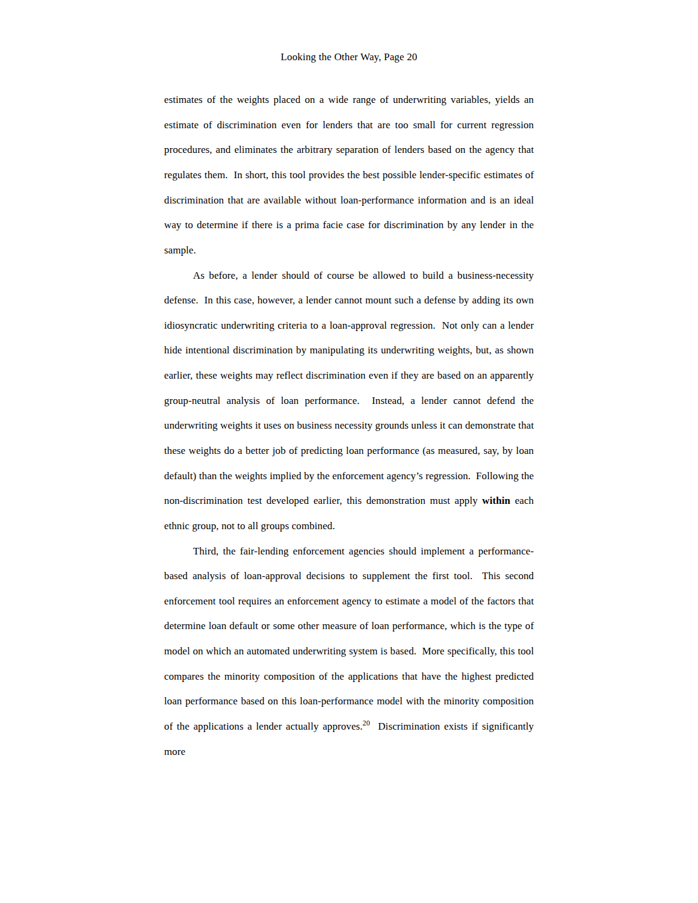Looking the Other Way, Page 20
estimates of the weights placed on a wide range of underwriting variables, yields an estimate of discrimination even for lenders that are too small for current regression procedures, and eliminates the arbitrary separation of lenders based on the agency that regulates them. In short, this tool provides the best possible lender-specific estimates of discrimination that are available without loan-performance information and is an ideal way to determine if there is a prima facie case for discrimination by any lender in the sample.
As before, a lender should of course be allowed to build a business-necessity defense. In this case, however, a lender cannot mount such a defense by adding its own idiosyncratic underwriting criteria to a loan-approval regression. Not only can a lender hide intentional discrimination by manipulating its underwriting weights, but, as shown earlier, these weights may reflect discrimination even if they are based on an apparently group-neutral analysis of loan performance. Instead, a lender cannot defend the underwriting weights it uses on business necessity grounds unless it can demonstrate that these weights do a better job of predicting loan performance (as measured, say, by loan default) than the weights implied by the enforcement agency’s regression. Following the non-discrimination test developed earlier, this demonstration must apply within each ethnic group, not to all groups combined.
Third, the fair-lending enforcement agencies should implement a performance-based analysis of loan-approval decisions to supplement the first tool. This second enforcement tool requires an enforcement agency to estimate a model of the factors that determine loan default or some other measure of loan performance, which is the type of model on which an automated underwriting system is based. More specifically, this tool compares the minority composition of the applications that have the highest predicted loan performance based on this loan-performance model with the minority composition of the applications a lender actually approves.20 Discrimination exists if significantly more